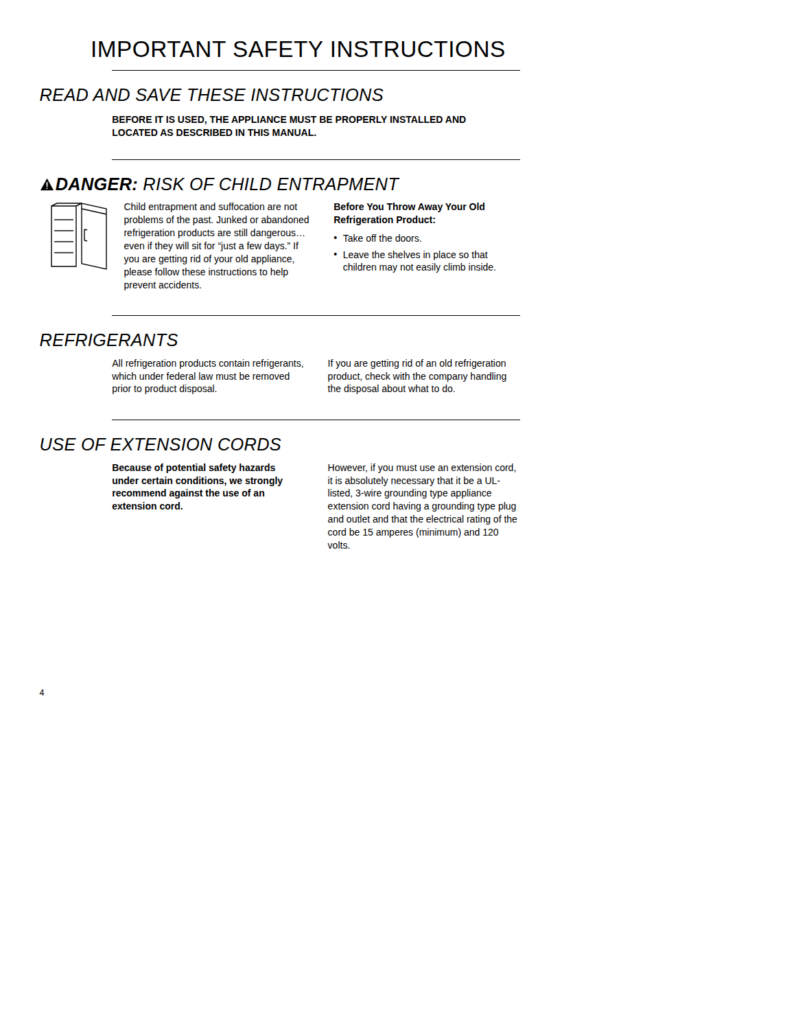IMPORTANT SAFETY INSTRUCTIONS
READ AND SAVE THESE INSTRUCTIONS
BEFORE IT IS USED, THE APPLIANCE MUST BE PROPERLY INSTALLED AND LOCATED AS DESCRIBED IN THIS MANUAL.
DANGER: RISK OF CHILD ENTRAPMENT
Child entrapment and suffocation are not problems of the past. Junked or abandoned refrigeration products are still dangerous…even if they will sit for “just a few days.” If you are getting rid of your old appliance, please follow these instructions to help prevent accidents.
Before You Throw Away Your Old Refrigeration Product:
Take off the doors.
Leave the shelves in place so that children may not easily climb inside.
REFRIGERANTS
All refrigeration products contain refrigerants, which under federal law must be removed prior to product disposal.
If you are getting rid of an old refrigeration product, check with the company handling the disposal about what to do.
USE OF EXTENSION CORDS
Because of potential safety hazards under certain conditions, we strongly recommend against the use of an extension cord.
However, if you must use an extension cord, it is absolutely necessary that it be a UL-listed, 3-wire grounding type appliance extension cord having a grounding type plug and outlet and that the electrical rating of the cord be 15 amperes (minimum) and 120 volts.
4